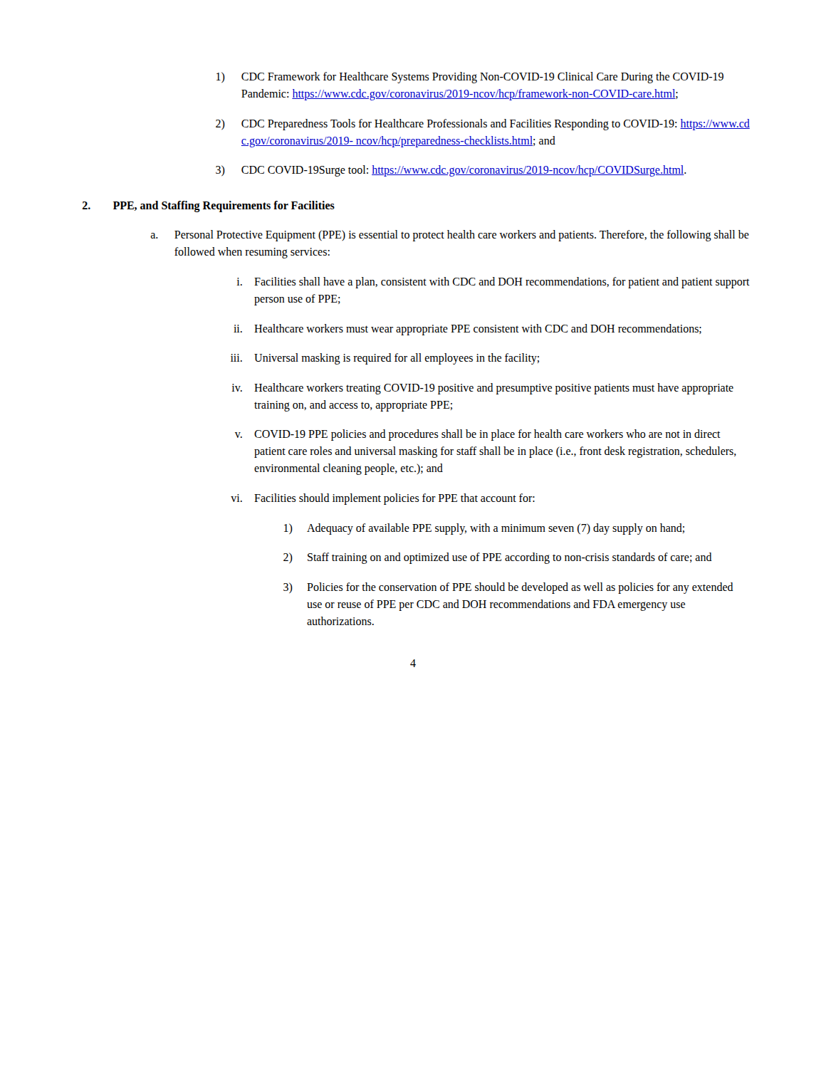1) CDC Framework for Healthcare Systems Providing Non-COVID-19 Clinical Care During the COVID-19 Pandemic: https://www.cdc.gov/coronavirus/2019-ncov/hcp/framework-non-COVID-care.html;
2) CDC Preparedness Tools for Healthcare Professionals and Facilities Responding to COVID-19: https://www.cdc.gov/coronavirus/2019- ncov/hcp/preparedness-checklists.html; and
3) CDC COVID-19Surge tool: https://www.cdc.gov/coronavirus/2019-ncov/hcp/COVIDSurge.html.
2. PPE, and Staffing Requirements for Facilities
a. Personal Protective Equipment (PPE) is essential to protect health care workers and patients. Therefore, the following shall be followed when resuming services:
i. Facilities shall have a plan, consistent with CDC and DOH recommendations, for patient and patient support person use of PPE;
ii. Healthcare workers must wear appropriate PPE consistent with CDC and DOH recommendations;
iii. Universal masking is required for all employees in the facility;
iv. Healthcare workers treating COVID-19 positive and presumptive positive patients must have appropriate training on, and access to, appropriate PPE;
v. COVID-19 PPE policies and procedures shall be in place for health care workers who are not in direct patient care roles and universal masking for staff shall be in place (i.e., front desk registration, schedulers, environmental cleaning people, etc.); and
vi. Facilities should implement policies for PPE that account for:
1) Adequacy of available PPE supply, with a minimum seven (7) day supply on hand;
2) Staff training on and optimized use of PPE according to non-crisis standards of care; and
3) Policies for the conservation of PPE should be developed as well as policies for any extended use or reuse of PPE per CDC and DOH recommendations and FDA emergency use authorizations.
4